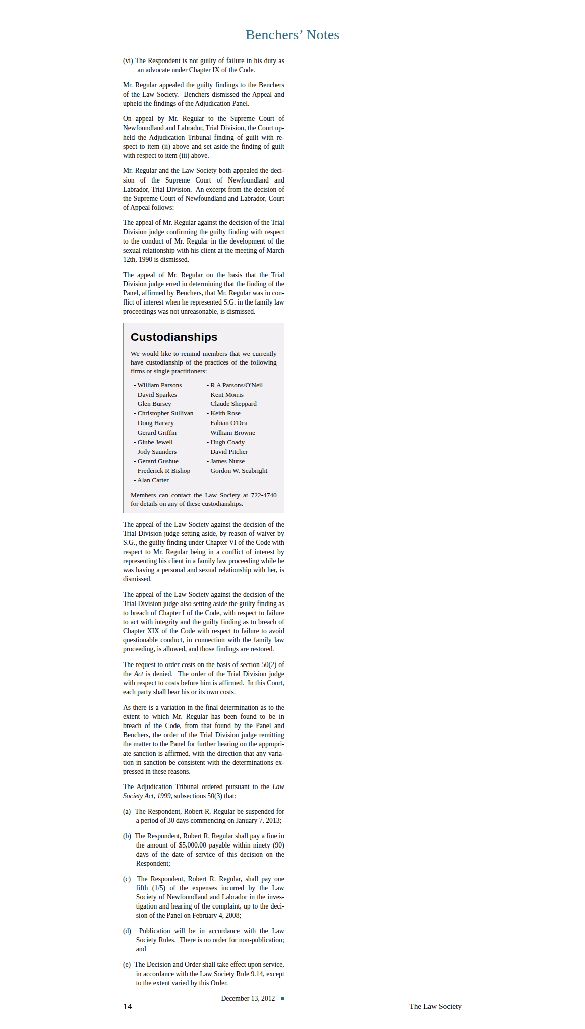Benchers’ Notes
(vi) The Respondent is not guilty of failure in his duty as an advocate under Chapter IX of the Code.
Mr. Regular appealed the guilty findings to the Benchers of the Law Society. Benchers dismissed the Appeal and upheld the findings of the Adjudication Panel.
On appeal by Mr. Regular to the Supreme Court of Newfoundland and Labrador, Trial Division, the Court upheld the Adjudication Tribunal finding of guilt with respect to item (ii) above and set aside the finding of guilt with respect to item (iii) above.
Mr. Regular and the Law Society both appealed the decision of the Supreme Court of Newfoundland and Labrador, Trial Division. An excerpt from the decision of the Supreme Court of Newfoundland and Labrador, Court of Appeal follows:
The appeal of Mr. Regular against the decision of the Trial Division judge confirming the guilty finding with respect to the conduct of Mr. Regular in the development of the sexual relationship with his client at the meeting of March 12th, 1990 is dismissed.
The appeal of Mr. Regular on the basis that the Trial Division judge erred in determining that the finding of the Panel, affirmed by Benchers, that Mr. Regular was in conflict of interest when he represented S.G. in the family law proceedings was not unreasonable, is dismissed.
Custodianships
We would like to remind members that we currently have custodianship of the practices of the following firms or single practitioners:
| - William Parsons | - R A Parsons/O'Neil |
| - David Sparkes | - Kent Morris |
| - Glen Bursey | - Claude Sheppard |
| - Christopher Sullivan | - Keith Rose |
| - Doug Harvey | - Fabian O'Dea |
| - Gerard Griffin | - William Browne |
| - Glube Jewell | - Hugh Coady |
| - Jody Saunders | - David Pitcher |
| - Gerard Gushue | - James Nurse |
| - Frederick R Bishop | - Gordon W. Seabright |
| - Alan Carter | |
Members can contact the Law Society at 722-4740 for details on any of these custodianships.
The appeal of the Law Society against the decision of the Trial Division judge setting aside, by reason of waiver by S.G., the guilty finding under Chapter VI of the Code with respect to Mr. Regular being in a conflict of interest by representing his client in a family law proceeding while he was having a personal and sexual relationship with her, is dismissed.
The appeal of the Law Society against the decision of the Trial Division judge also setting aside the guilty finding as to breach of Chapter I of the Code, with respect to failure to act with integrity and the guilty finding as to breach of Chapter XIX of the Code with respect to failure to avoid questionable conduct, in connection with the family law proceeding, is allowed, and those findings are restored.
The request to order costs on the basis of section 50(2) of the Act is denied. The order of the Trial Division judge with respect to costs before him is affirmed. In this Court, each party shall bear his or its own costs.
As there is a variation in the final determination as to the extent to which Mr. Regular has been found to be in breach of the Code, from that found by the Panel and Benchers, the order of the Trial Division judge remitting the matter to the Panel for further hearing on the appropriate sanction is affirmed, with the direction that any variation in sanction be consistent with the determinations expressed in these reasons.
The Adjudication Tribunal ordered pursuant to the Law Society Act, 1999, subsections 50(3) that:
(a) The Respondent, Robert R. Regular be suspended for a period of 30 days commencing on January 7, 2013;
(b) The Respondent, Robert R. Regular shall pay a fine in the amount of $5,000.00 payable within ninety (90) days of the date of service of this decision on the Respondent;
(c) The Respondent, Robert R. Regular, shall pay one fifth (1/5) of the expenses incurred by the Law Society of Newfoundland and Labrador in the investigation and hearing of the complaint, up to the decision of the Panel on February 4, 2008;
(d) Publication will be in accordance with the Law Society Rules. There is no order for non-publication; and
(e) The Decision and Order shall take effect upon service, in accordance with the Law Society Rule 9.14, except to the extent varied by this Order.
December 13, 2012
14
The Law Society